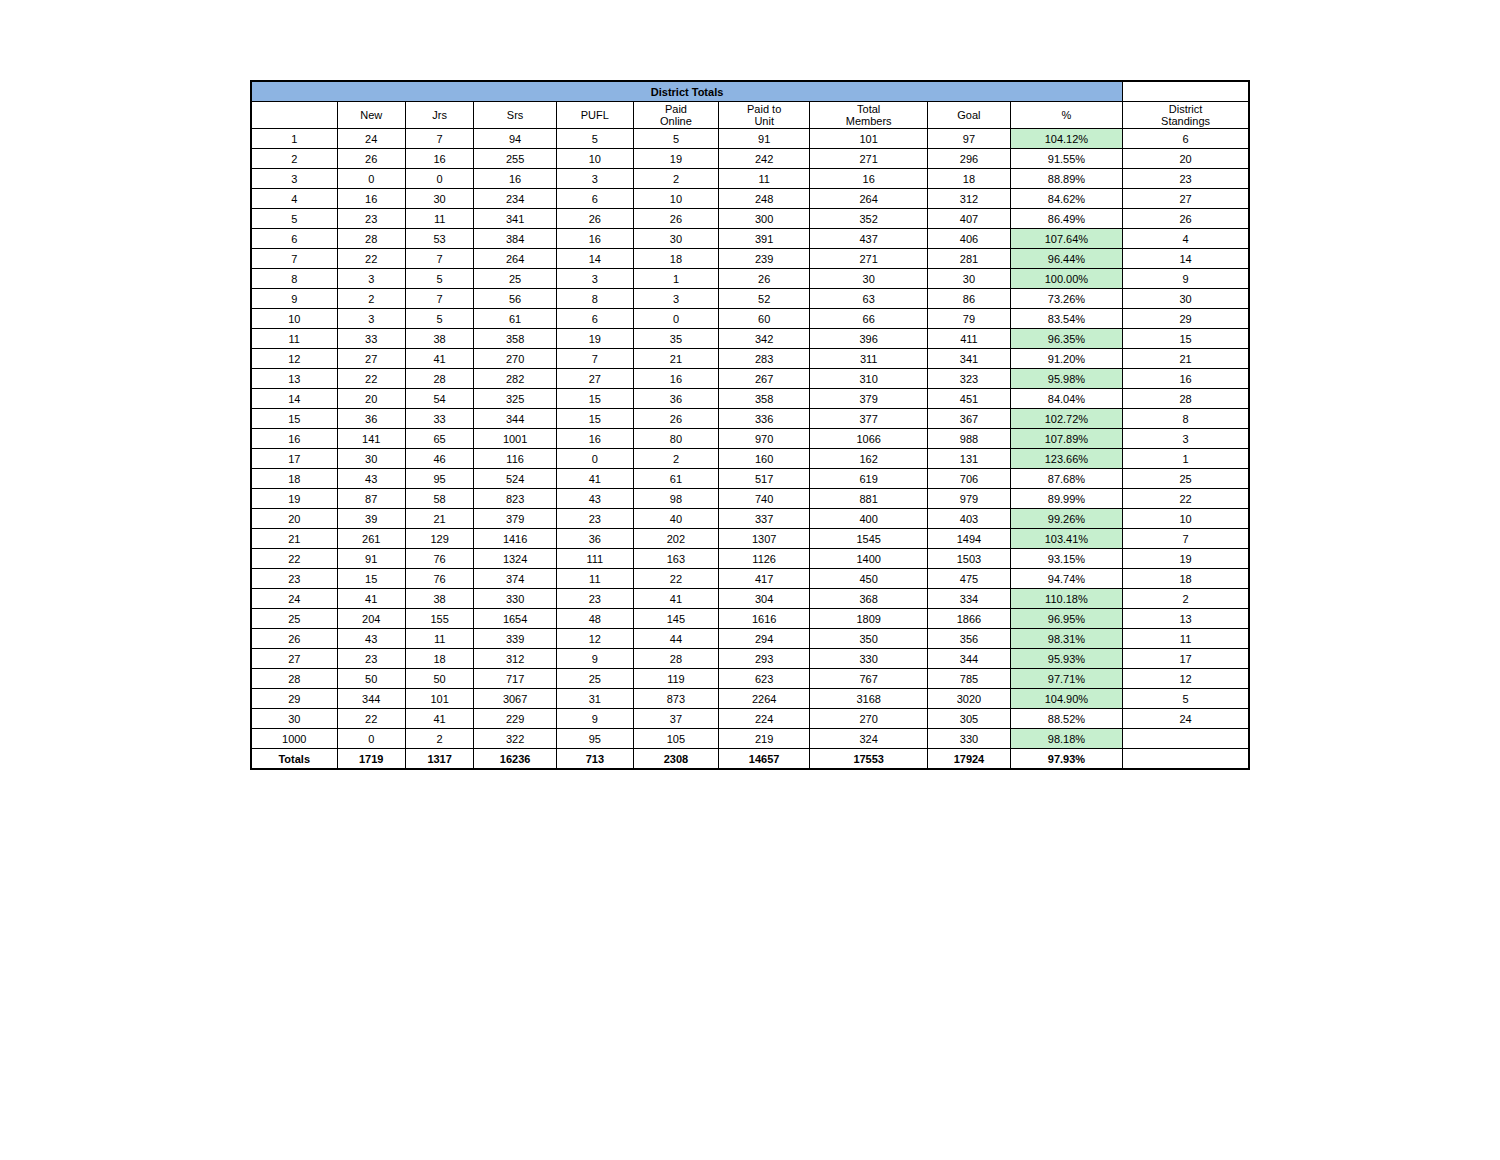| District Totals |
| --- |
| | New | Jrs | Srs | PUFL | Paid Online | Paid to Unit | Total Members | Goal | % | District Standings |
| 1 | 24 | 7 | 94 | 5 | 5 | 91 | 101 | 97 | 104.12% | 6 |
| 2 | 26 | 16 | 255 | 10 | 19 | 242 | 271 | 296 | 91.55% | 20 |
| 3 | 0 | 0 | 16 | 3 | 2 | 11 | 16 | 18 | 88.89% | 23 |
| 4 | 16 | 30 | 234 | 6 | 10 | 248 | 264 | 312 | 84.62% | 27 |
| 5 | 23 | 11 | 341 | 26 | 26 | 300 | 352 | 407 | 86.49% | 26 |
| 6 | 28 | 53 | 384 | 16 | 30 | 391 | 437 | 406 | 107.64% | 4 |
| 7 | 22 | 7 | 264 | 14 | 18 | 239 | 271 | 281 | 96.44% | 14 |
| 8 | 3 | 5 | 25 | 3 | 1 | 26 | 30 | 30 | 100.00% | 9 |
| 9 | 2 | 7 | 56 | 8 | 3 | 52 | 63 | 86 | 73.26% | 30 |
| 10 | 3 | 5 | 61 | 6 | 0 | 60 | 66 | 79 | 83.54% | 29 |
| 11 | 33 | 38 | 358 | 19 | 35 | 342 | 396 | 411 | 96.35% | 15 |
| 12 | 27 | 41 | 270 | 7 | 21 | 283 | 311 | 341 | 91.20% | 21 |
| 13 | 22 | 28 | 282 | 27 | 16 | 267 | 310 | 323 | 95.98% | 16 |
| 14 | 20 | 54 | 325 | 15 | 36 | 358 | 379 | 451 | 84.04% | 28 |
| 15 | 36 | 33 | 344 | 15 | 26 | 336 | 377 | 367 | 102.72% | 8 |
| 16 | 141 | 65 | 1001 | 16 | 80 | 970 | 1066 | 988 | 107.89% | 3 |
| 17 | 30 | 46 | 116 | 0 | 2 | 160 | 162 | 131 | 123.66% | 1 |
| 18 | 43 | 95 | 524 | 41 | 61 | 517 | 619 | 706 | 87.68% | 25 |
| 19 | 87 | 58 | 823 | 43 | 98 | 740 | 881 | 979 | 89.99% | 22 |
| 20 | 39 | 21 | 379 | 23 | 40 | 337 | 400 | 403 | 99.26% | 10 |
| 21 | 261 | 129 | 1416 | 36 | 202 | 1307 | 1545 | 1494 | 103.41% | 7 |
| 22 | 91 | 76 | 1324 | 111 | 163 | 1126 | 1400 | 1503 | 93.15% | 19 |
| 23 | 15 | 76 | 374 | 11 | 22 | 417 | 450 | 475 | 94.74% | 18 |
| 24 | 41 | 38 | 330 | 23 | 41 | 304 | 368 | 334 | 110.18% | 2 |
| 25 | 204 | 155 | 1654 | 48 | 145 | 1616 | 1809 | 1866 | 96.95% | 13 |
| 26 | 43 | 11 | 339 | 12 | 44 | 294 | 350 | 356 | 98.31% | 11 |
| 27 | 23 | 18 | 312 | 9 | 28 | 293 | 330 | 344 | 95.93% | 17 |
| 28 | 50 | 50 | 717 | 25 | 119 | 623 | 767 | 785 | 97.71% | 12 |
| 29 | 344 | 101 | 3067 | 31 | 873 | 2264 | 3168 | 3020 | 104.90% | 5 |
| 30 | 22 | 41 | 229 | 9 | 37 | 224 | 270 | 305 | 88.52% | 24 |
| 1000 | 0 | 2 | 322 | 95 | 105 | 219 | 324 | 330 | 98.18% | |
| Totals | 1719 | 1317 | 16236 | 713 | 2308 | 14657 | 17553 | 17924 | 97.93% | |